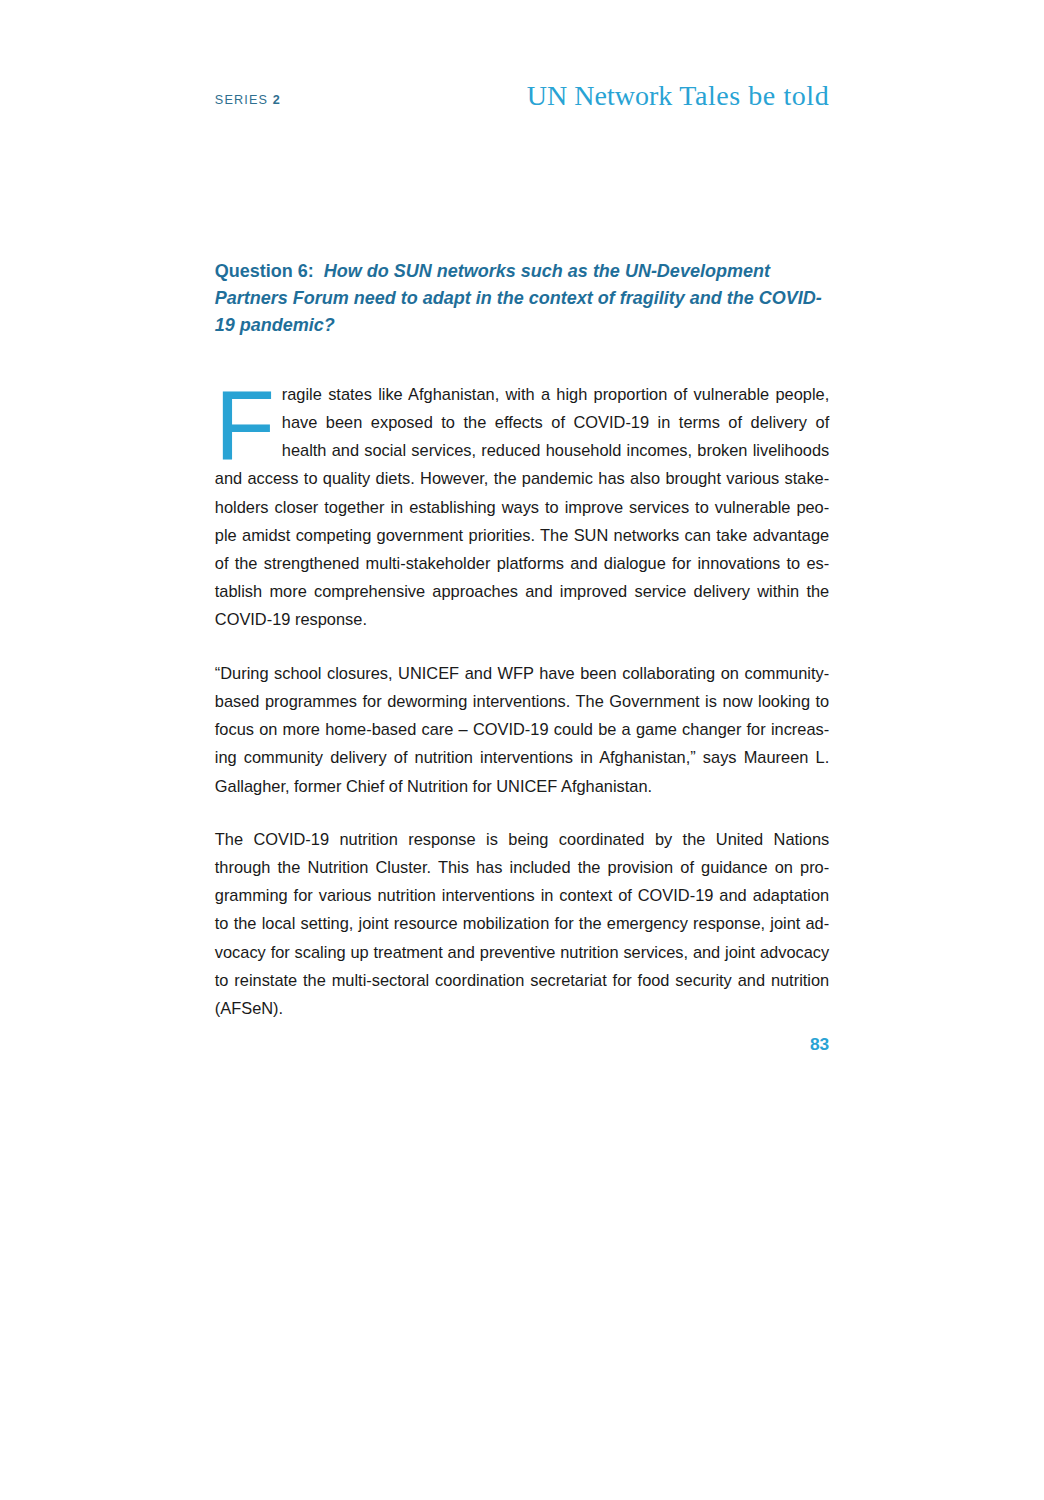Series 2
UN Network Tales be told
Question 6: How do SUN networks such as the UN-Development Partners Forum need to adapt in the context of fragility and the COVID-19 pandemic?
Fragile states like Afghanistan, with a high proportion of vulnerable people, have been exposed to the effects of COVID-19 in terms of delivery of health and social services, reduced household incomes, broken livelihoods and access to quality diets. However, the pandemic has also brought various stakeholders closer together in establishing ways to improve services to vulnerable people amidst competing government priorities. The SUN networks can take advantage of the strengthened multi-stakeholder platforms and dialogue for innovations to establish more comprehensive approaches and improved service delivery within the COVID-19 response.
“During school closures, UNICEF and WFP have been collaborating on community-based programmes for deworming interventions. The Government is now looking to focus on more home-based care – COVID-19 could be a game changer for increasing community delivery of nutrition interventions in Afghanistan,” says Maureen L. Gallagher, former Chief of Nutrition for UNICEF Afghanistan.
The COVID-19 nutrition response is being coordinated by the United Nations through the Nutrition Cluster. This has included the provision of guidance on programming for various nutrition interventions in context of COVID-19 and adaptation to the local setting, joint resource mobilization for the emergency response, joint advocacy for scaling up treatment and preventive nutrition services, and joint advocacy to reinstate the multi-sectoral coordination secretariat for food security and nutrition (AFSeN).
83